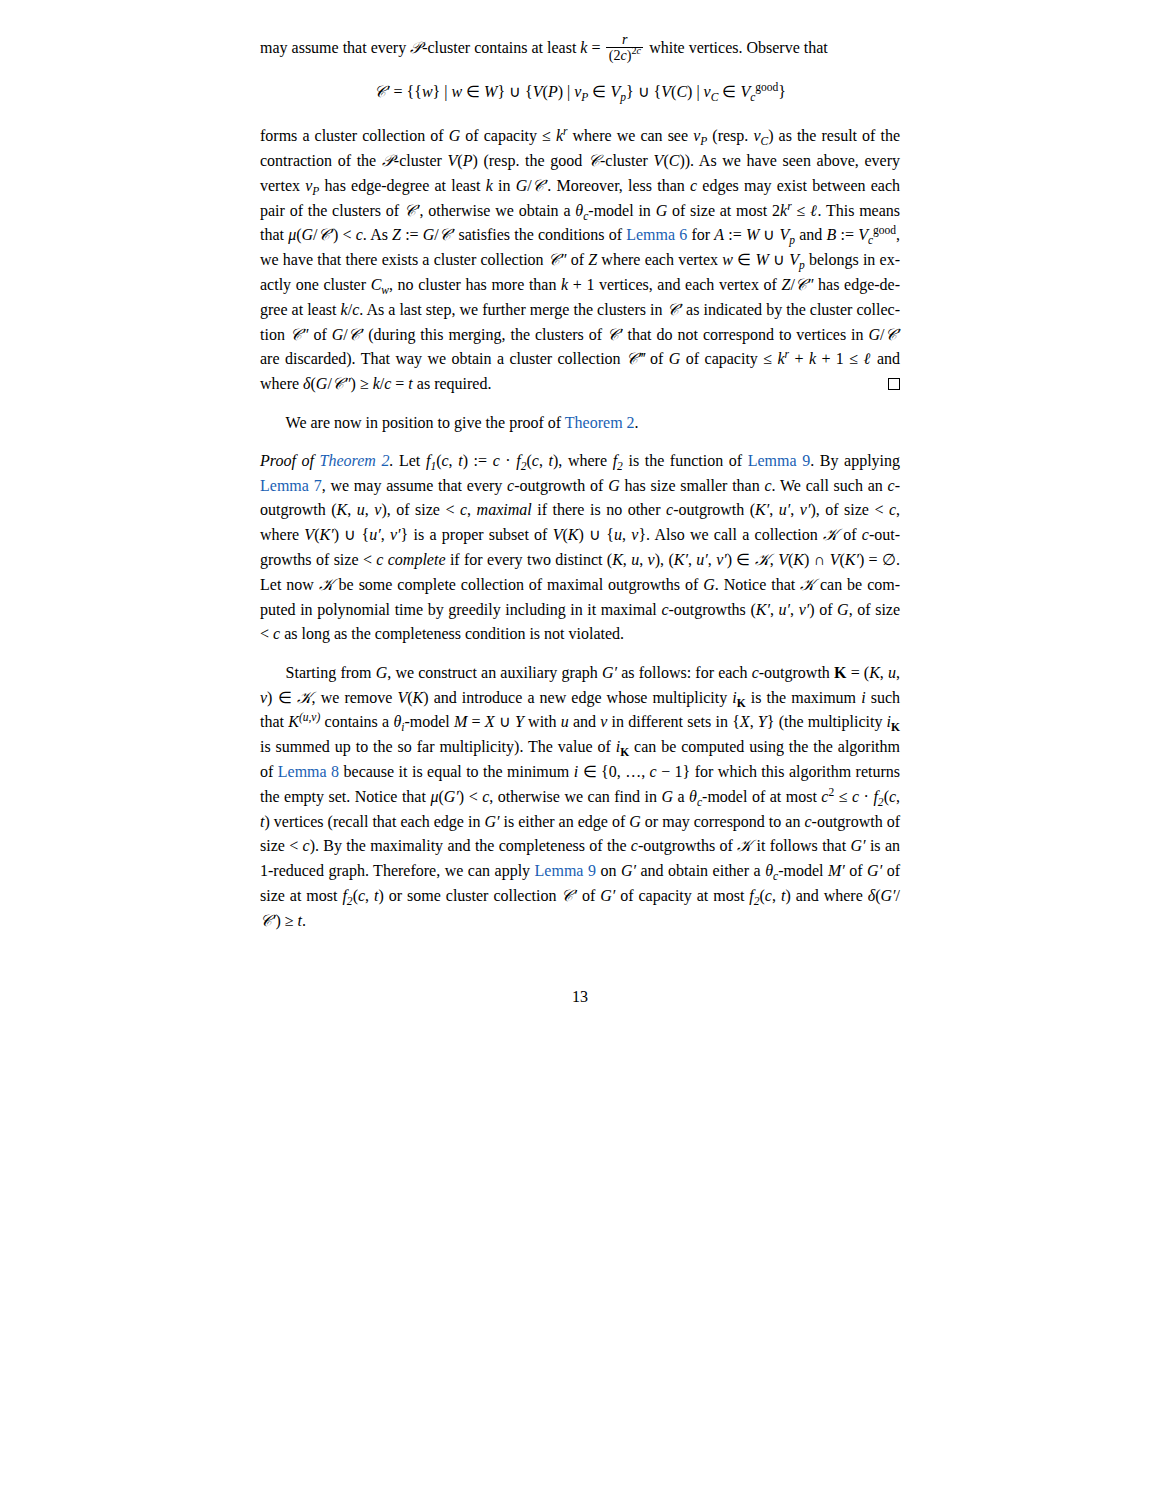may assume that every 𝒫-cluster contains at least k = r(2c)2c white vertices. Observe that
𝒞′ = {{w} | w ∈ W} ∪ {V(P) | vP ∈ Vp} ∪ {V(C) | vC ∈ Vcgood}
forms a cluster collection of G of capacity ≤ kr where we can see vP (resp. vC) as the result of the contraction of the 𝒫-cluster V(P) (resp. the good 𝒞-cluster V(C)). As we have seen above, every vertex vP has edge-degree at least k in G/𝒞′. Moreover, less than c edges may exist between each pair of the clusters of 𝒞′, otherwise we obtain a θc-model in G of size at most 2kr ≤ ℓ. This means that μ(G/𝒞′) < c. As Z := G/𝒞′ satisfies the conditions of Lemma 6 for A := W ∪ Vp and B := Vcgood, we have that there exists a cluster collection 𝒞″ of Z where each vertex w ∈ W ∪ Vp belongs in exactly one cluster Cw, no cluster has more than k + 1 vertices, and each vertex of Z/𝒞″ has edge-degree at least k/c. As a last step, we further merge the clusters in 𝒞′ as indicated by the cluster collection 𝒞″ of G/𝒞′ (during this merging, the clusters of 𝒞′ that do not correspond to vertices in G/𝒞′ are discarded). That way we obtain a cluster collection 𝒞‴ of G of capacity ≤ kr + k + 1 ≤ ℓ and where δ(G/𝒞″) ≥ k/c = t as required.
We are now in position to give the proof of Theorem 2.
Proof of Theorem 2. Let f1(c, t) := c · f2(c, t), where f2 is the function of Lemma 9. By applying Lemma 7, we may assume that every c-outgrowth of G has size smaller than c. We call such an c-outgrowth (K, u, v), of size < c, maximal if there is no other c-outgrowth (K′, u′, v′), of size < c, where V(K′) ∪ {u′, v′} is a proper subset of V(K) ∪ {u, v}. Also we call a collection 𝒦 of c-outgrowths of size < c complete if for every two distinct (K, u, v), (K′, u′, v′) ∈ 𝒦, V(K) ∩ V(K′) = ∅. Let now 𝒦 be some complete collection of maximal outgrowths of G. Notice that 𝒦 can be computed in polynomial time by greedily including in it maximal c-outgrowths (K′, u′, v′) of G, of size < c as long as the completeness condition is not violated.
Starting from G, we construct an auxiliary graph G′ as follows: for each c-outgrowth K = (K, u, v) ∈ 𝒦, we remove V(K) and introduce a new edge whose multiplicity iK is the maximum i such that K(u,v) contains a θi-model M = X ∪ Y with u and v in different sets in {X, Y} (the multiplicity iK is summed up to the so far multiplicity). The value of iK can be computed using the the algorithm of Lemma 8 because it is equal to the minimum i ∈ {0, …, c − 1} for which this algorithm returns the empty set. Notice that μ(G′) < c, otherwise we can find in G a θc-model of at most c2 ≤ c · f2(c, t) vertices (recall that each edge in G′ is either an edge of G or may correspond to an c-outgrowth of size < c). By the maximality and the completeness of the c-outgrowths of 𝒦 it follows that G′ is an 1-reduced graph. Therefore, we can apply Lemma 9 on G′ and obtain either a θc-model M′ of G′ of size at most f2(c, t) or some cluster collection 𝒞′ of G′ of capacity at most f2(c, t) and where δ(G′/𝒞′) ≥ t.
13